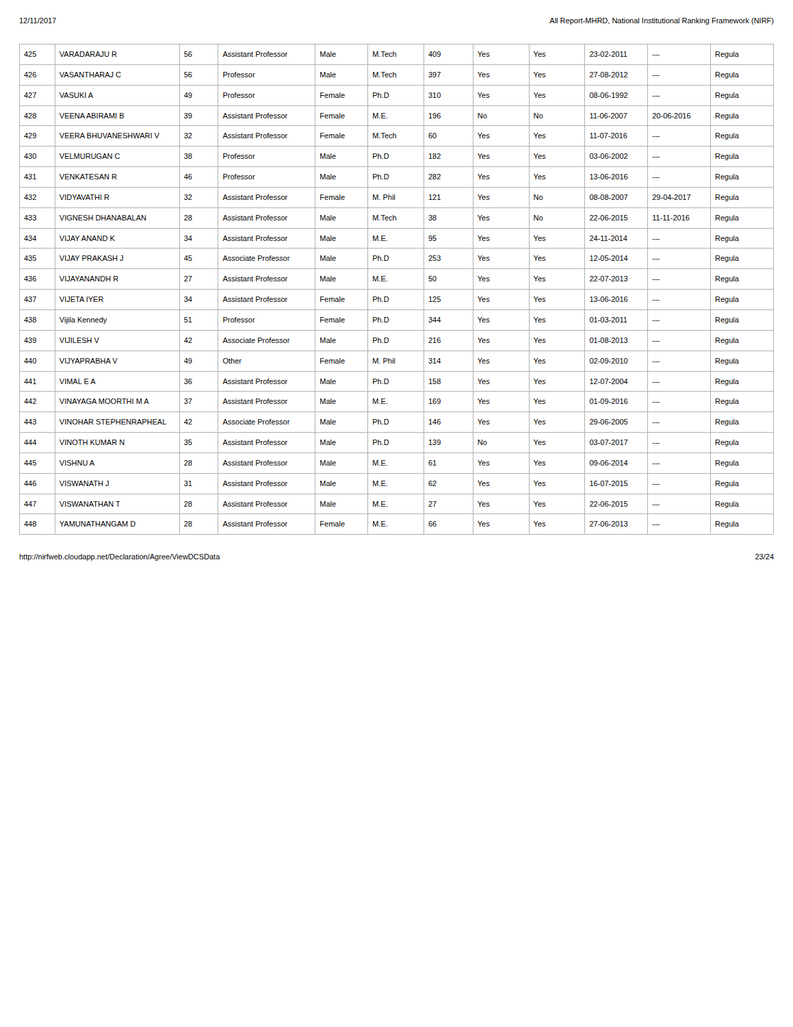12/11/2017 All Report-MHRD, National Institutional Ranking Framework (NIRF)
| 425 | VARADARAJU R | 56 | Assistant Professor | Male | M.Tech | 409 | Yes | Yes | 23-02-2011 | --- | Regula |
| 426 | VASANTHARAJ C | 56 | Professor | Male | M.Tech | 397 | Yes | Yes | 27-08-2012 | --- | Regula |
| 427 | VASUKI A | 49 | Professor | Female | Ph.D | 310 | Yes | Yes | 08-06-1992 | --- | Regula |
| 428 | VEENA ABIRAMI B | 39 | Assistant Professor | Female | M.E. | 196 | No | No | 11-06-2007 | 20-06-2016 | Regula |
| 429 | VEERA BHUVANESHWARI V | 32 | Assistant Professor | Female | M.Tech | 60 | Yes | Yes | 11-07-2016 | --- | Regula |
| 430 | VELMURUGAN C | 38 | Professor | Male | Ph.D | 182 | Yes | Yes | 03-06-2002 | --- | Regula |
| 431 | VENKATESAN R | 46 | Professor | Male | Ph.D | 282 | Yes | Yes | 13-06-2016 | --- | Regula |
| 432 | VIDYAVATHI R | 32 | Assistant Professor | Female | M. Phil | 121 | Yes | No | 08-08-2007 | 29-04-2017 | Regula |
| 433 | VIGNESH DHANABALAN | 28 | Assistant Professor | Male | M.Tech | 38 | Yes | No | 22-06-2015 | 11-11-2016 | Regula |
| 434 | VIJAY ANAND K | 34 | Assistant Professor | Male | M.E. | 95 | Yes | Yes | 24-11-2014 | --- | Regula |
| 435 | VIJAY PRAKASH J | 45 | Associate Professor | Male | Ph.D | 253 | Yes | Yes | 12-05-2014 | --- | Regula |
| 436 | VIJAYANANDH R | 27 | Assistant Professor | Male | M.E. | 50 | Yes | Yes | 22-07-2013 | --- | Regula |
| 437 | VIJETA IYER | 34 | Assistant Professor | Female | Ph.D | 125 | Yes | Yes | 13-06-2016 | --- | Regula |
| 438 | Vijila Kennedy | 51 | Professor | Female | Ph.D | 344 | Yes | Yes | 01-03-2011 | --- | Regula |
| 439 | VIJILESH V | 42 | Associate Professor | Male | Ph.D | 216 | Yes | Yes | 01-08-2013 | --- | Regula |
| 440 | VIJYAPRABHA V | 49 | Other | Female | M. Phil | 314 | Yes | Yes | 02-09-2010 | --- | Regula |
| 441 | VIMAL E A | 36 | Assistant Professor | Male | Ph.D | 158 | Yes | Yes | 12-07-2004 | --- | Regula |
| 442 | VINAYAGA MOORTHI M A | 37 | Assistant Professor | Male | M.E. | 169 | Yes | Yes | 01-09-2016 | --- | Regula |
| 443 | VINOHAR STEPHENRAPHEAL | 42 | Associate Professor | Male | Ph.D | 146 | Yes | Yes | 29-06-2005 | --- | Regula |
| 444 | VINOTH KUMAR N | 35 | Assistant Professor | Male | Ph.D | 139 | No | Yes | 03-07-2017 | --- | Regula |
| 445 | VISHNU A | 28 | Assistant Professor | Male | M.E. | 61 | Yes | Yes | 09-06-2014 | --- | Regula |
| 446 | VISWANATH J | 31 | Assistant Professor | Male | M.E. | 62 | Yes | Yes | 16-07-2015 | --- | Regula |
| 447 | VISWANATHAN T | 28 | Assistant Professor | Male | M.E. | 27 | Yes | Yes | 22-06-2015 | --- | Regula |
| 448 | YAMUNATHANGAM D | 28 | Assistant Professor | Female | M.E. | 66 | Yes | Yes | 27-06-2013 | --- | Regula |
http://nirfweb.cloudapp.net/Declaration/Agree/ViewDCSData 23/24